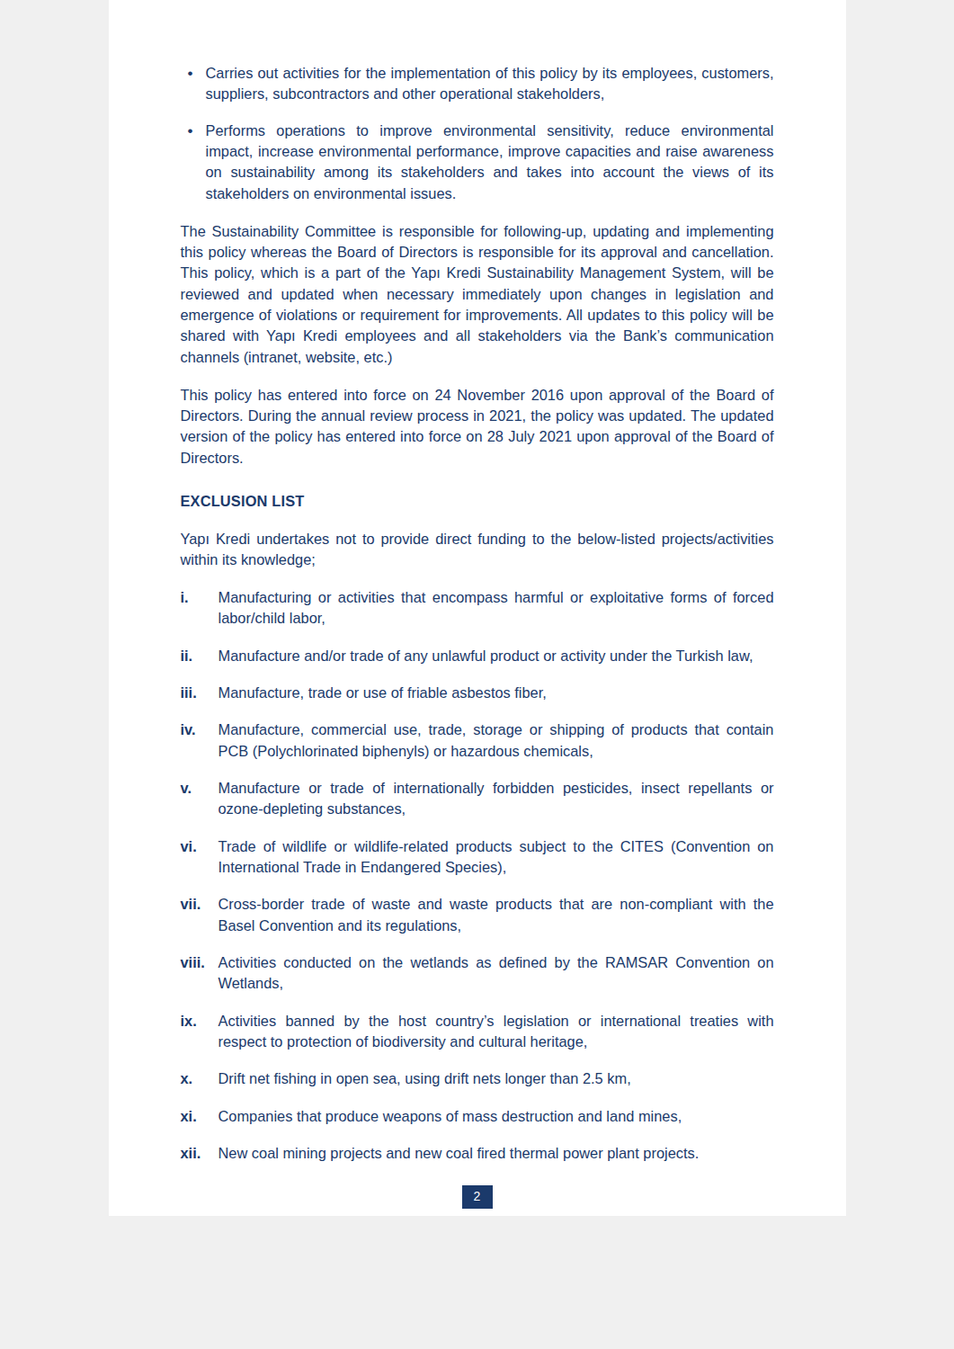Carries out activities for the implementation of this policy by its employees, customers, suppliers, subcontractors and other operational stakeholders,
Performs operations to improve environmental sensitivity, reduce environmental impact, increase environmental performance, improve capacities and raise awareness on sustainability among its stakeholders and takes into account the views of its stakeholders on environmental issues.
The Sustainability Committee is responsible for following-up, updating and implementing this policy whereas the Board of Directors is responsible for its approval and cancellation. This policy, which is a part of the Yapı Kredi Sustainability Management System, will be reviewed and updated when necessary immediately upon changes in legislation and emergence of violations or requirement for improvements. All updates to this policy will be shared with Yapı Kredi employees and all stakeholders via the Bank’s communication channels (intranet, website, etc.)
This policy has entered into force on 24 November 2016 upon approval of the Board of Directors. During the annual review process in 2021, the policy was updated. The updated version of the policy has entered into force on 28 July 2021 upon approval of the Board of Directors.
EXCLUSION LIST
Yapı Kredi undertakes not to provide direct funding to the below-listed projects/activities within its knowledge;
i. Manufacturing or activities that encompass harmful or exploitative forms of forced labor/child labor,
ii. Manufacture and/or trade of any unlawful product or activity under the Turkish law,
iii. Manufacture, trade or use of friable asbestos fiber,
iv. Manufacture, commercial use, trade, storage or shipping of products that contain PCB (Polychlorinated biphenyls) or hazardous chemicals,
v. Manufacture or trade of internationally forbidden pesticides, insect repellants or ozone-depleting substances,
vi. Trade of wildlife or wildlife-related products subject to the CITES (Convention on International Trade in Endangered Species),
vii. Cross-border trade of waste and waste products that are non-compliant with the Basel Convention and its regulations,
viii. Activities conducted on the wetlands as defined by the RAMSAR Convention on Wetlands,
ix. Activities banned by the host country’s legislation or international treaties with respect to protection of biodiversity and cultural heritage,
x. Drift net fishing in open sea, using drift nets longer than 2.5 km,
xi. Companies that produce weapons of mass destruction and land mines,
xii. New coal mining projects and new coal fired thermal power plant projects.
2